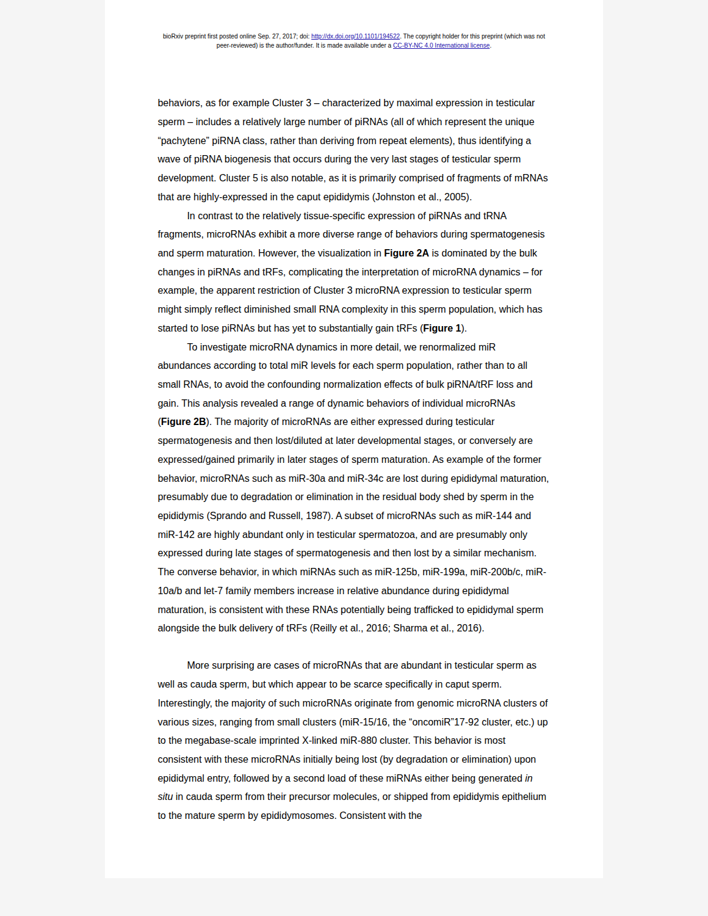bioRxiv preprint first posted online Sep. 27, 2017; doi: http://dx.doi.org/10.1101/194522. The copyright holder for this preprint (which was not peer-reviewed) is the author/funder. It is made available under a CC-BY-NC 4.0 International license.
behaviors, as for example Cluster 3 – characterized by maximal expression in testicular sperm – includes a relatively large number of piRNAs (all of which represent the unique “pachytene” piRNA class, rather than deriving from repeat elements), thus identifying a wave of piRNA biogenesis that occurs during the very last stages of testicular sperm development. Cluster 5 is also notable, as it is primarily comprised of fragments of mRNAs that are highly-expressed in the caput epididymis (Johnston et al., 2005).
In contrast to the relatively tissue-specific expression of piRNAs and tRNA fragments, microRNAs exhibit a more diverse range of behaviors during spermatogenesis and sperm maturation. However, the visualization in Figure 2A is dominated by the bulk changes in piRNAs and tRFs, complicating the interpretation of microRNA dynamics – for example, the apparent restriction of Cluster 3 microRNA expression to testicular sperm might simply reflect diminished small RNA complexity in this sperm population, which has started to lose piRNAs but has yet to substantially gain tRFs (Figure 1).
To investigate microRNA dynamics in more detail, we renormalized miR abundances according to total miR levels for each sperm population, rather than to all small RNAs, to avoid the confounding normalization effects of bulk piRNA/tRF loss and gain. This analysis revealed a range of dynamic behaviors of individual microRNAs (Figure 2B). The majority of microRNAs are either expressed during testicular spermatogenesis and then lost/diluted at later developmental stages, or conversely are expressed/gained primarily in later stages of sperm maturation. As example of the former behavior, microRNAs such as miR-30a and miR-34c are lost during epididymal maturation, presumably due to degradation or elimination in the residual body shed by sperm in the epididymis (Sprando and Russell, 1987). A subset of microRNAs such as miR-144 and miR-142 are highly abundant only in testicular spermatozoa, and are presumably only expressed during late stages of spermatogenesis and then lost by a similar mechanism. The converse behavior, in which miRNAs such as miR-125b, miR-199a, miR-200b/c, miR-10a/b and let-7 family members increase in relative abundance during epididymal maturation, is consistent with these RNAs potentially being trafficked to epididymal sperm alongside the bulk delivery of tRFs (Reilly et al., 2016; Sharma et al., 2016).
More surprising are cases of microRNAs that are abundant in testicular sperm as well as cauda sperm, but which appear to be scarce specifically in caput sperm. Interestingly, the majority of such microRNAs originate from genomic microRNA clusters of various sizes, ranging from small clusters (miR-15/16, the “oncomiR”17-92 cluster, etc.) up to the megabase-scale imprinted X-linked miR-880 cluster. This behavior is most consistent with these microRNAs initially being lost (by degradation or elimination) upon epididymal entry, followed by a second load of these miRNAs either being generated in situ in cauda sperm from their precursor molecules, or shipped from epididymis epithelium to the mature sperm by epididymosomes. Consistent with the